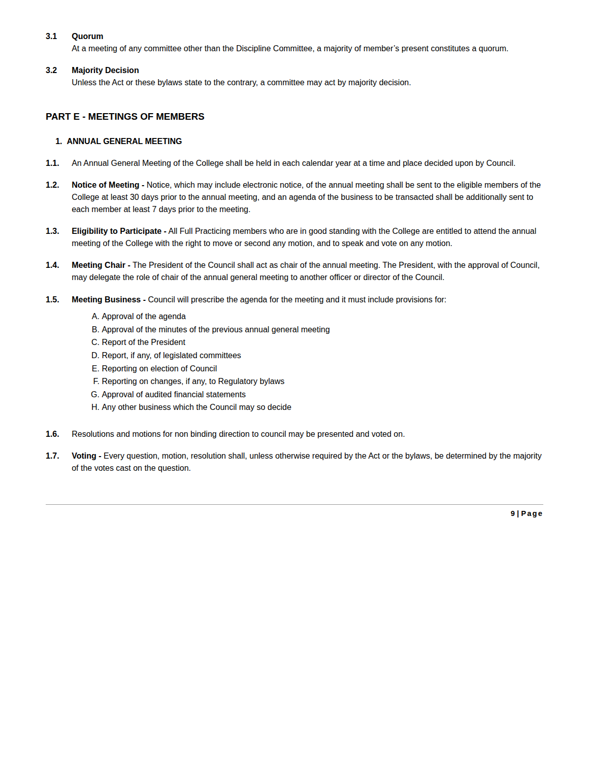3.1
Quorum
At a meeting of any committee other than the Discipline Committee, a majority of member’s present constitutes a quorum.
3.2
Majority Decision
Unless the Act or these bylaws state to the contrary, a committee may act by majority decision.
PART E - MEETINGS OF MEMBERS
1. ANNUAL GENERAL MEETING
1.1.
An Annual General Meeting of the College shall be held in each calendar year at a time and place decided upon by Council.
1.2.
Notice of Meeting - Notice, which may include electronic notice, of the annual meeting shall be sent to the eligible members of the College at least 30 days prior to the annual meeting, and an agenda of the business to be transacted shall be additionally sent to each member at least 7 days prior to the meeting.
1.3.
Eligibility to Participate - All Full Practicing members who are in good standing with the College are entitled to attend the annual meeting of the College with the right to move or second any motion, and to speak and vote on any motion.
1.4.
Meeting Chair - The President of the Council shall act as chair of the annual meeting. The President, with the approval of Council, may delegate the role of chair of the annual general meeting to another officer or director of the Council.
1.5.
Meeting Business - Council will prescribe the agenda for the meeting and it must include provisions for:
Approval of the agenda
Approval of the minutes of the previous annual general meeting
Report of the President
Report, if any, of legislated committees
Reporting on election of Council
Reporting on changes, if any, to Regulatory bylaws
Approval of audited financial statements
Any other business which the Council may so decide
1.6.
Resolutions and motions for non binding direction to council may be presented and voted on.
1.7.
Voting - Every question, motion, resolution shall, unless otherwise required by the Act or the bylaws, be determined by the majority of the votes cast on the question.
9 | Page